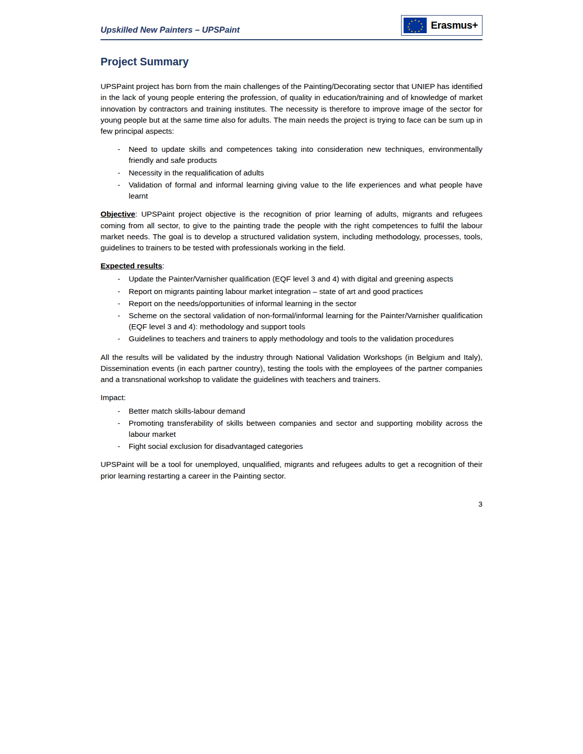Upskilled New Painters – UPSPaint
★ ★ ★ ★ ★ ★ ★ ★ ★ ★ ★ ★
Erasmus+
Project Summary
UPSPaint project has born from the main challenges of the Painting/Decorating sector that UNIEP has identified in the lack of young people entering the profession, of quality in education/training and of knowledge of market innovation by contractors and training institutes. The necessity is therefore to improve image of the sector for young people but at the same time also for adults. The main needs the project is trying to face can be sum up in few principal aspects:
Need to update skills and competences taking into consideration new techniques, environmentally friendly and safe products
Necessity in the requalification of adults
Validation of formal and informal learning giving value to the life experiences and what people have learnt
Objective: UPSPaint project objective is the recognition of prior learning of adults, migrants and refugees coming from all sector, to give to the painting trade the people with the right competences to fulfil the labour market needs. The goal is to develop a structured validation system, including methodology, processes, tools, guidelines to trainers to be tested with professionals working in the field.
Expected results:
Update the Painter/Varnisher qualification (EQF level 3 and 4) with digital and greening aspects
Report on migrants painting labour market integration – state of art and good practices
Report on the needs/opportunities of informal learning in the sector
Scheme on the sectoral validation of non-formal/informal learning for the Painter/Varnisher qualification (EQF level 3 and 4): methodology and support tools
Guidelines to teachers and trainers to apply methodology and tools to the validation procedures
All the results will be validated by the industry through National Validation Workshops (in Belgium and Italy), Dissemination events (in each partner country), testing the tools with the employees of the partner companies and a transnational workshop to validate the guidelines with teachers and trainers.
Impact:
Better match skills-labour demand
Promoting transferability of skills between companies and sector and supporting mobility across the labour market
Fight social exclusion for disadvantaged categories
UPSPaint will be a tool for unemployed, unqualified, migrants and refugees adults to get a recognition of their prior learning restarting a career in the Painting sector.
3